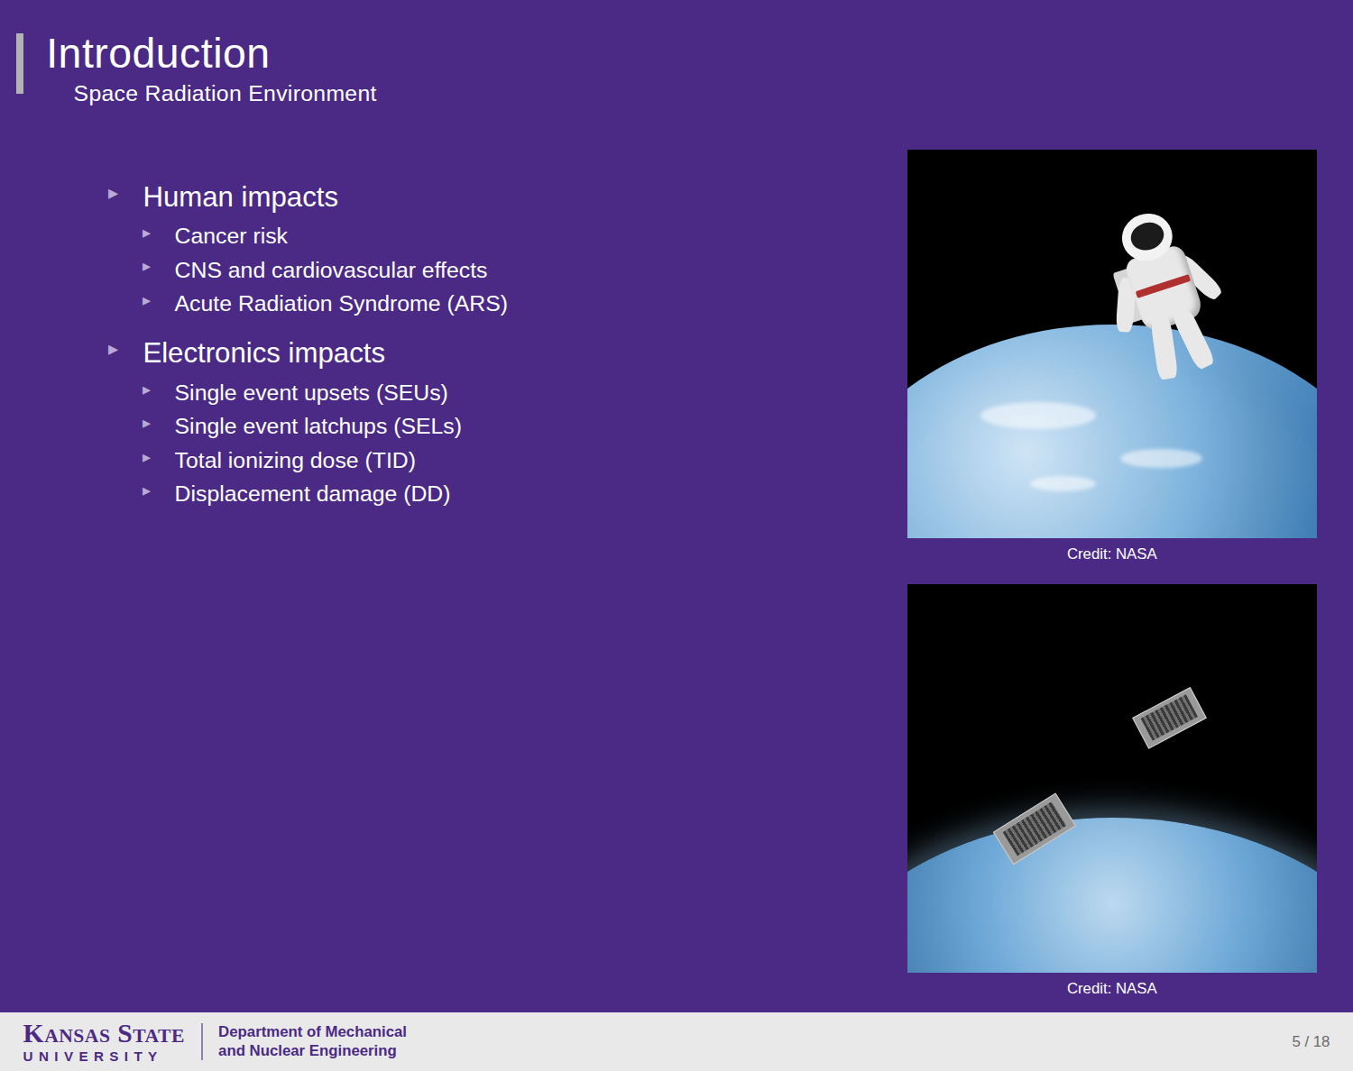Introduction
Space Radiation Environment
Human impacts
Cancer risk
CNS and cardiovascular effects
Acute Radiation Syndrome (ARS)
Electronics impacts
Single event upsets (SEUs)
Single event latchups (SELs)
Total ionizing dose (TID)
Displacement damage (DD)
Credit: NASA
Credit: NASA
KANSAS STATE
UNIVERSITY
Department of Mechanical
and Nuclear Engineering
5 / 18